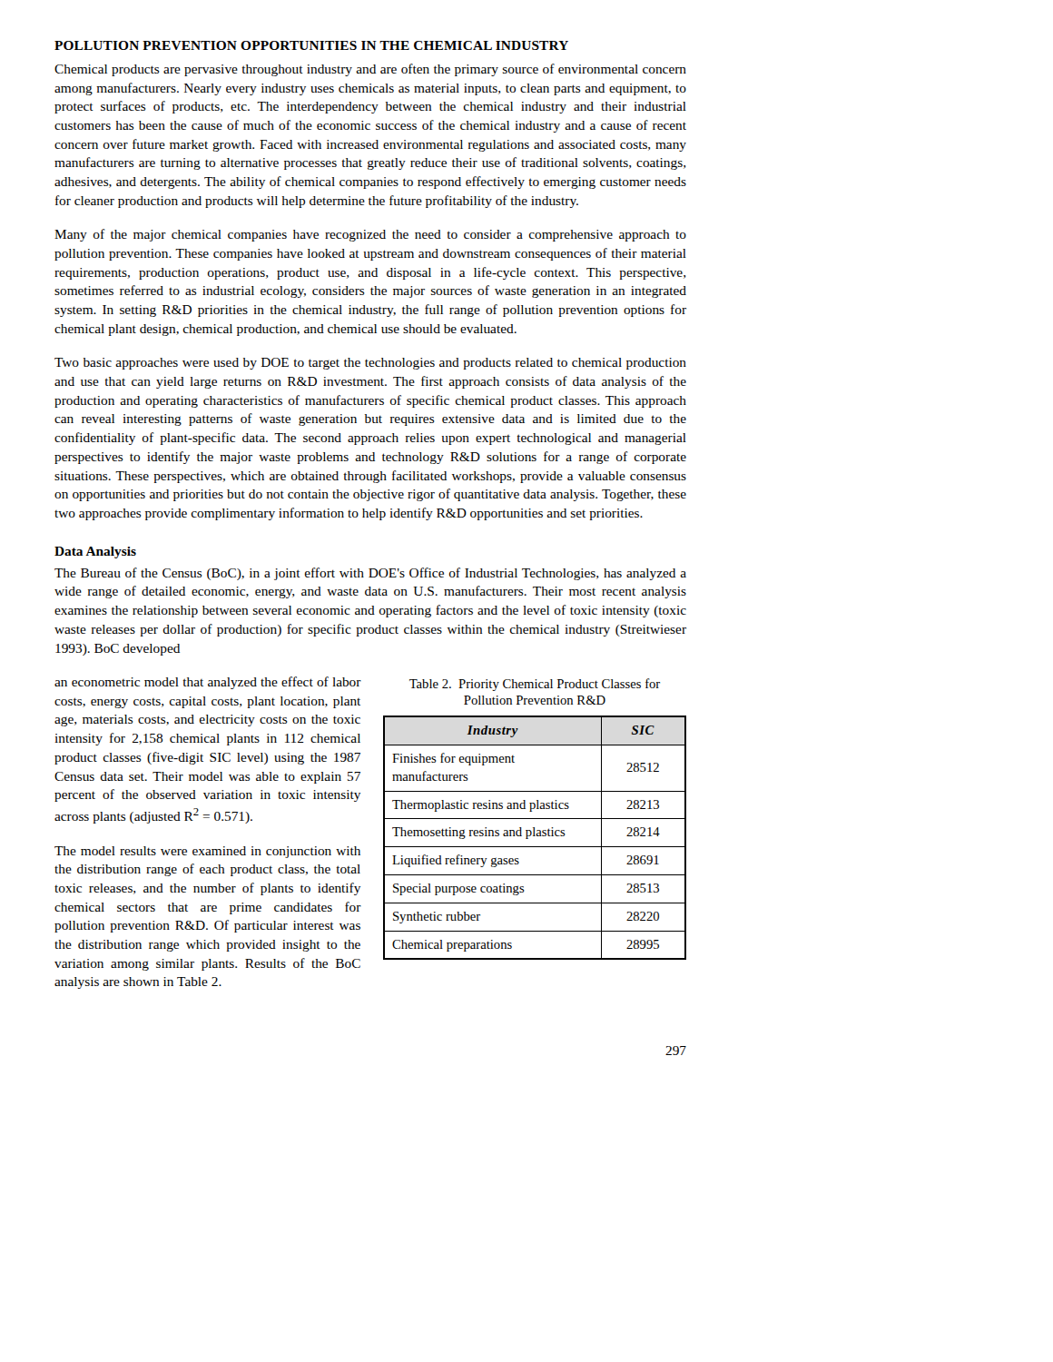POLLUTION PREVENTION OPPORTUNITIES IN THE CHEMICAL INDUSTRY
Chemical products are pervasive throughout industry and are often the primary source of environmental concern among manufacturers. Nearly every industry uses chemicals as material inputs, to clean parts and equipment, to protect surfaces of products, etc. The interdependency between the chemical industry and their industrial customers has been the cause of much of the economic success of the chemical industry and a cause of recent concern over future market growth. Faced with increased environmental regulations and associated costs, many manufacturers are turning to alternative processes that greatly reduce their use of traditional solvents, coatings, adhesives, and detergents. The ability of chemical companies to respond effectively to emerging customer needs for cleaner production and products will help determine the future profitability of the industry.
Many of the major chemical companies have recognized the need to consider a comprehensive approach to pollution prevention. These companies have looked at upstream and downstream consequences of their material requirements, production operations, product use, and disposal in a life-cycle context. This perspective, sometimes referred to as industrial ecology, considers the major sources of waste generation in an integrated system. In setting R&D priorities in the chemical industry, the full range of pollution prevention options for chemical plant design, chemical production, and chemical use should be evaluated.
Two basic approaches were used by DOE to target the technologies and products related to chemical production and use that can yield large returns on R&D investment. The first approach consists of data analysis of the production and operating characteristics of manufacturers of specific chemical product classes. This approach can reveal interesting patterns of waste generation but requires extensive data and is limited due to the confidentiality of plant-specific data. The second approach relies upon expert technological and managerial perspectives to identify the major waste problems and technology R&D solutions for a range of corporate situations. These perspectives, which are obtained through facilitated workshops, provide a valuable consensus on opportunities and priorities but do not contain the objective rigor of quantitative data analysis. Together, these two approaches provide complimentary information to help identify R&D opportunities and set priorities.
Data Analysis
The Bureau of the Census (BoC), in a joint effort with DOE's Office of Industrial Technologies, has analyzed a wide range of detailed economic, energy, and waste data on U.S. manufacturers. Their most recent analysis examines the relationship between several economic and operating factors and the level of toxic intensity (toxic waste releases per dollar of production) for specific product classes within the chemical industry (Streitwieser 1993). BoC developed
Table 2. Priority Chemical Product Classes for
Pollution Prevention R&D
| Industry | SIC |
| --- | --- |
| Finishes for equipment manufacturers | 28512 |
| Thermoplastic resins and plastics | 28213 |
| Themosetting resins and plastics | 28214 |
| Liquified refinery gases | 28691 |
| Special purpose coatings | 28513 |
| Synthetic rubber | 28220 |
| Chemical preparations | 28995 |
an econometric model that analyzed the effect of labor costs, energy costs, capital costs, plant location, plant age, materials costs, and electricity costs on the toxic intensity for 2,158 chemical plants in 112 chemical product classes (five-digit SIC level) using the 1987 Census data set. Their model was able to explain 57 percent of the observed variation in toxic intensity across plants (adjusted R2 = 0.571).
The model results were examined in conjunction with the distribution range of each product class, the total toxic releases, and the number of plants to identify chemical sectors that are prime candidates for pollution prevention R&D. Of particular interest was the distribution range which provided insight to the variation among similar plants. Results of the BoC analysis are shown in Table 2.
297